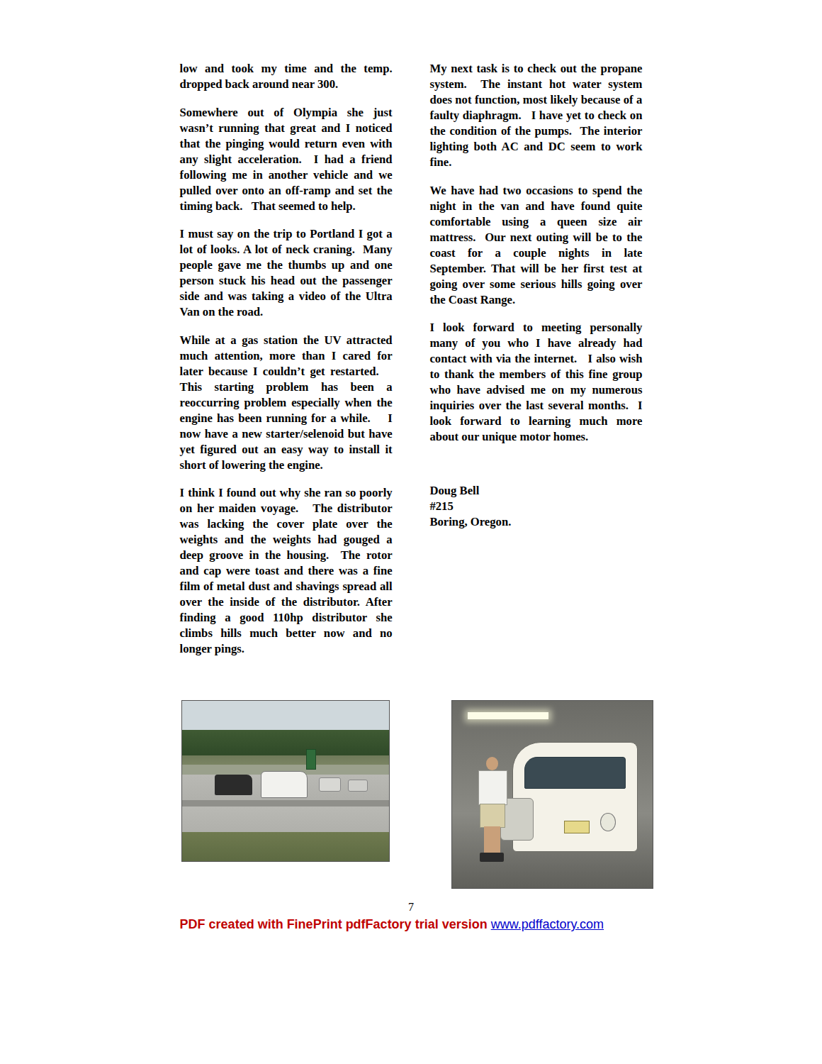low and took my time and the temp. dropped back around near 300.
Somewhere out of Olympia she just wasn’t running that great and I noticed that the pinging would return even with any slight acceleration. I had a friend following me in another vehicle and we pulled over onto an off-ramp and set the timing back. That seemed to help.
I must say on the trip to Portland I got a lot of looks. A lot of neck craning. Many people gave me the thumbs up and one person stuck his head out the passenger side and was taking a video of the Ultra Van on the road.
While at a gas station the UV attracted much attention, more than I cared for later because I couldn’t get restarted. This starting problem has been a reoccurring problem especially when the engine has been running for a while. I now have a new starter/selenoid but have yet figured out an easy way to install it short of lowering the engine.
I think I found out why she ran so poorly on her maiden voyage. The distributor was lacking the cover plate over the weights and the weights had gouged a deep groove in the housing. The rotor and cap were toast and there was a fine film of metal dust and shavings spread all over the inside of the distributor. After finding a good 110hp distributor she climbs hills much better now and no longer pings.
My next task is to check out the propane system. The instant hot water system does not function, most likely because of a faulty diaphragm. I have yet to check on the condition of the pumps. The interior lighting both AC and DC seem to work fine.
We have had two occasions to spend the night in the van and have found quite comfortable using a queen size air mattress. Our next outing will be to the coast for a couple nights in late September. That will be her first test at going over some serious hills going over the Coast Range.
I look forward to meeting personally many of you who I have already had contact with via the internet. I also wish to thank the members of this fine group who have advised me on my numerous inquiries over the last several months. I look forward to learning much more about our unique motor homes.
Doug Bell #215 Boring, Oregon.
7
PDF created with FinePrint pdfFactory trial version www.pdffactory.com